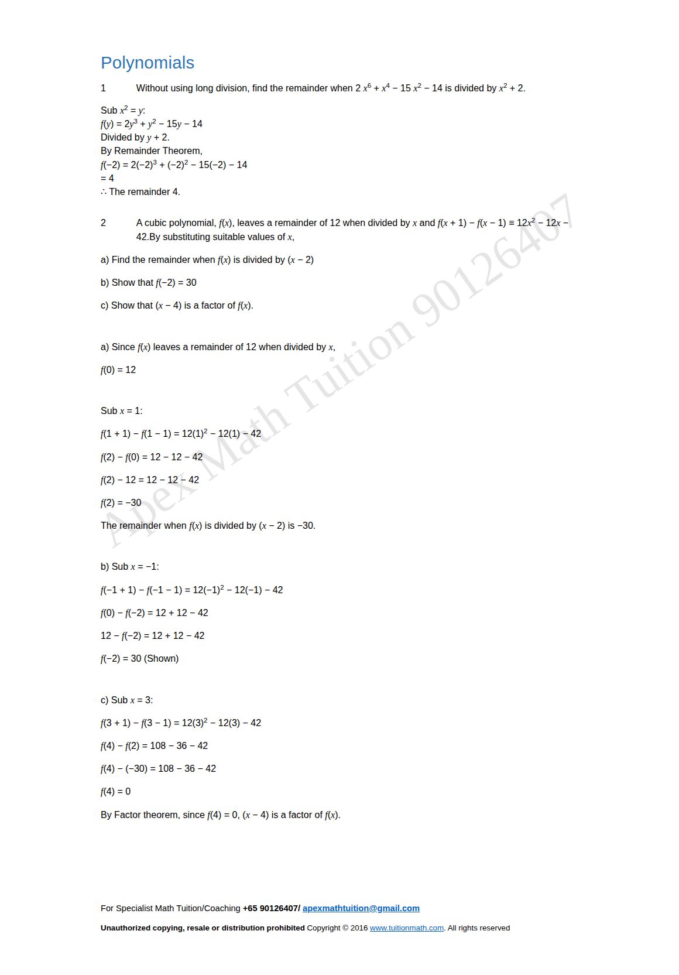Apex Math Tuition 90126407
Polynomials
1
Without using long division, find the remainder when 2 x6 + x4 − 15 x2 − 14 is divided by x2 + 2.
Sub x2 = y:
f(y) = 2y3 + y2 − 15y − 14
Divided by y + 2.
By Remainder Theorem,
f(−2) = 2(−2)3 + (−2)2 − 15(−2) − 14
= 4
∴ The remainder 4.
2
A cubic polynomial, f(x), leaves a remainder of 12 when divided by x and f(x + 1) − f(x − 1) ≡ 12x2 − 12x − 42.By substituting suitable values of x,
a) Find the remainder when f(x) is divided by (x − 2)
b) Show that f(−2) = 30
c) Show that (x − 4) is a factor of f(x).
a) Since f(x) leaves a remainder of 12 when divided by x,
f(0) = 12
Sub x = 1:
f(1 + 1) − f(1 − 1) = 12(1)2 − 12(1) − 42
f(2) − f(0) = 12 − 12 − 42
f(2) − 12 = 12 − 12 − 42
f(2) = −30
The remainder when f(x) is divided by (x − 2) is −30.
b) Sub x = −1:
f(−1 + 1) − f(−1 − 1) = 12(−1)2 − 12(−1) − 42
f(0) − f(−2) = 12 + 12 − 42
12 − f(−2) = 12 + 12 − 42
f(−2) = 30 (Shown)
c) Sub x = 3:
f(3 + 1) − f(3 − 1) = 12(3)2 − 12(3) − 42
f(4) − f(2) = 108 − 36 − 42
f(4) − (−30) = 108 − 36 − 42
f(4) = 0
By Factor theorem, since f(4) = 0, (x − 4) is a factor of f(x).
For Specialist Math Tuition/Coaching +65 90126407/ apexmathtuition@gmail.com
Unauthorized copying, resale or distribution prohibited Copyright © 2016 www.tuitionmath.com. All rights reserved